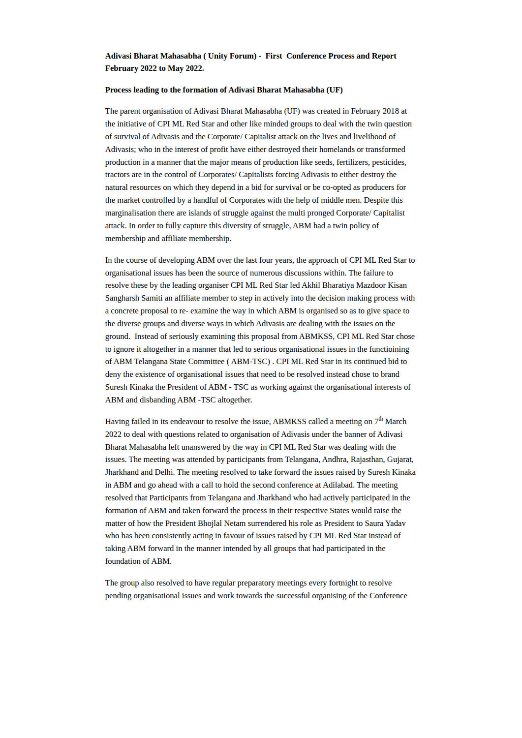Adivasi Bharat Mahasabha ( Unity Forum) - First Conference Process and Report February 2022 to May 2022.
Process leading to the formation of Adivasi Bharat Mahasabha (UF)
The parent organisation of Adivasi Bharat Mahasabha (UF) was created in February 2018 at the initiative of CPI ML Red Star and other like minded groups to deal with the twin question of survival of Adivasis and the Corporate/ Capitalist attack on the lives and livelihood of Adivasis; who in the interest of profit have either destroyed their homelands or transformed production in a manner that the major means of production like seeds, fertilizers, pesticides, tractors are in the control of Corporates/ Capitalists forcing Adivasis to either destroy the natural resources on which they depend in a bid for survival or be co-opted as producers for the market controlled by a handful of Corporates with the help of middle men. Despite this marginalisation there are islands of struggle against the multi pronged Corporate/ Capitalist attack. In order to fully capture this diversity of struggle, ABM had a twin policy of membership and affiliate membership.
In the course of developing ABM over the last four years, the approach of CPI ML Red Star to organisational issues has been the source of numerous discussions within. The failure to resolve these by the leading organiser CPI ML Red Star led Akhil Bharatiya Mazdoor Kisan Sangharsh Samiti an affiliate member to step in actively into the decision making process with a concrete proposal to re- examine the way in which ABM is organised so as to give space to the diverse groups and diverse ways in which Adivasis are dealing with the issues on the ground. Instead of seriously examining this proposal from ABMKSS, CPI ML Red Star chose to ignore it altogether in a manner that led to serious organisational issues in the functioining of ABM Telangana State Committee ( ABM-TSC) . CPI ML Red Star in its continued bid to deny the existence of organisational issues that need to be resolved instead chose to brand Suresh Kinaka the President of ABM - TSC as working against the organisational interests of ABM and disbanding ABM -TSC altogether.
Having failed in its endeavour to resolve the issue, ABMKSS called a meeting on 7th March 2022 to deal with questions related to organisation of Adivasis under the banner of Adivasi Bharat Mahasabha left unanswered by the way in CPI ML Red Star was dealing with the issues. The meeting was attended by participants from Telangana, Andhra, Rajasthan, Gujarat, Jharkhand and Delhi. The meeting resolved to take forward the issues raised by Suresh Kinaka in ABM and go ahead with a call to hold the second conference at Adilabad. The meeting resolved that Participants from Telangana and Jharkhand who had actively participated in the formation of ABM and taken forward the process in their respective States would raise the matter of how the President Bhojlal Netam surrendered his role as President to Saura Yadav who has been consistently acting in favour of issues raised by CPI ML Red Star instead of taking ABM forward in the manner intended by all groups that had participated in the foundation of ABM.
The group also resolved to have regular preparatory meetings every fortnight to resolve pending organisational issues and work towards the successful organising of the Conference